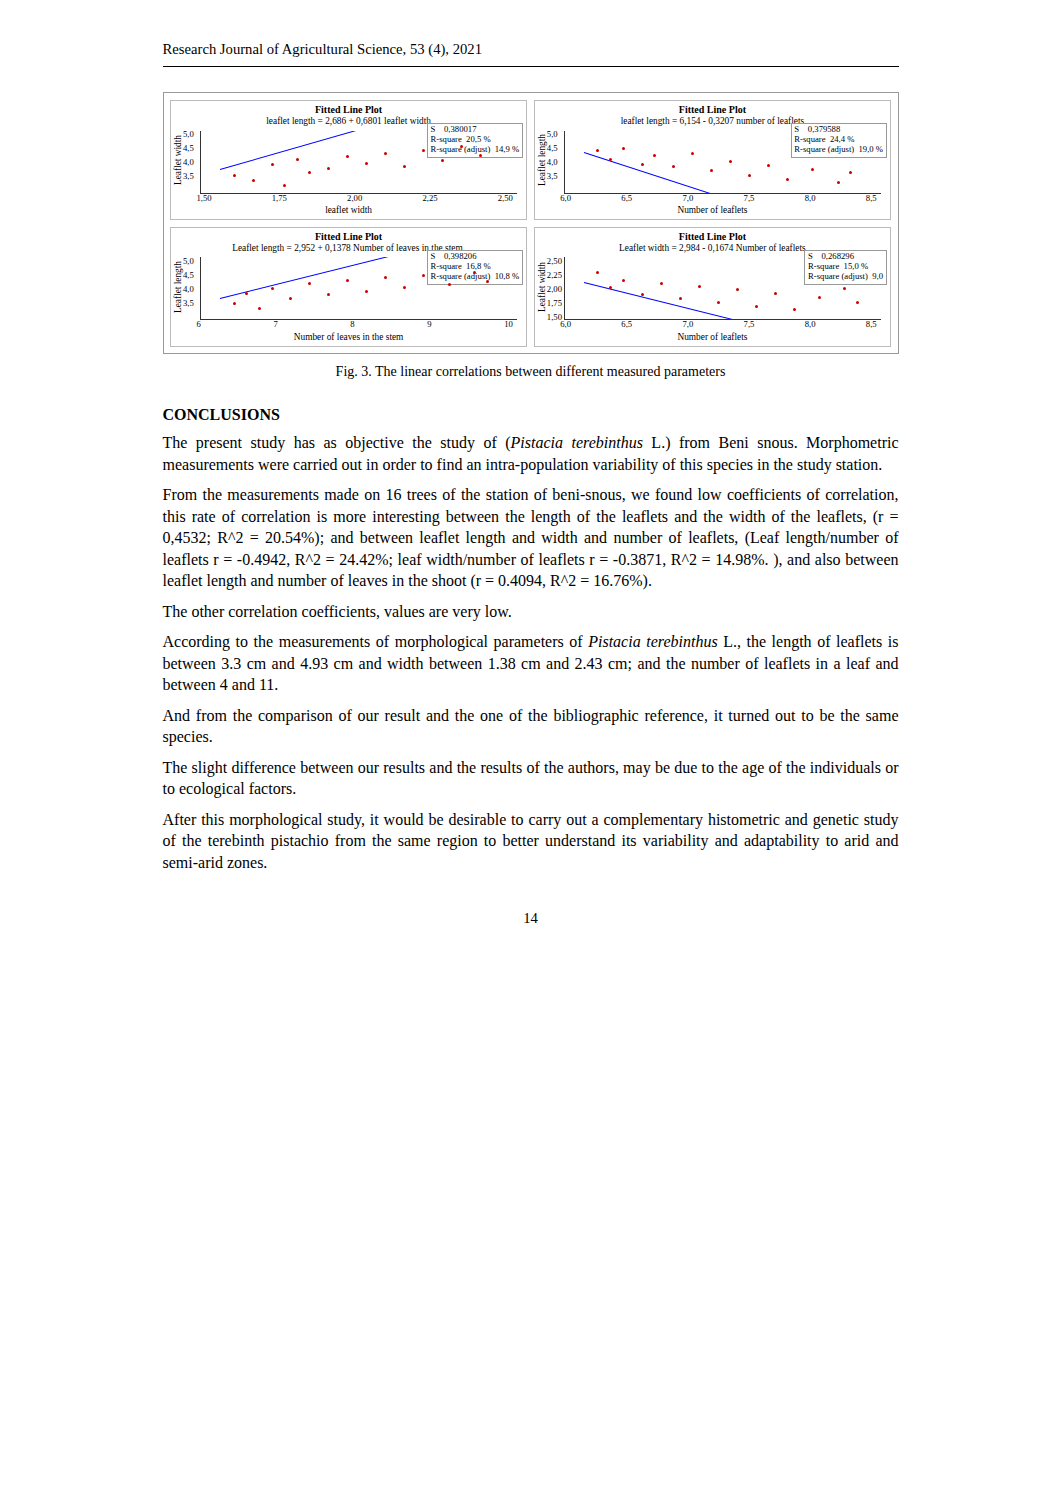Research Journal of Agricultural Science, 53 (4), 2021
Fitted Line Plot
leaflet length = 2,686 + 0,6801 leaflet width
S 0,380017
R-square 20,5 %
R-square (adjust) 14,9 %
Leaflet width
5,0
4,5
4,0
3,5
1,501,752,002,252,50
leaflet width
Fitted Line Plot
leaflet length = 6,154 - 0,3207 number of leaflets
S 0,379588
R-square 24,4 %
R-square (adjust) 19,0 %
Leaflet length
5,0
4,5
4,0
3,5
6,06,57,07,58,08,5
Number of leaflets
Fitted Line Plot
Leaflet length = 2,952 + 0,1378 Number of leaves in the stem.
S 0,398206
R-square 16,8 %
R-square (adjust) 10,8 %
Leaflet length
5,0
4,5
4,0
3,5
678910
Number of leaves in the stem
Fitted Line Plot
Leaflet width = 2,984 - 0,1674 Number of leaflets
S 0,268296
R-square 15,0 %
R-square (adjust) 9,0
Leaflet width
2,50
2,25
2,00
1,75
1,50
6,06,57,07,58,08,5
Number of leaflets
Fig. 3. The linear correlations between different measured parameters
CONCLUSIONS
The present study has as objective the study of (Pistacia terebinthus L.) from Beni snous. Morphometric measurements were carried out in order to find an intra-population variability of this species in the study station.
From the measurements made on 16 trees of the station of beni-snous, we found low coefficients of correlation, this rate of correlation is more interesting between the length of the leaflets and the width of the leaflets, (r = 0,4532; R^2 = 20.54%); and between leaflet length and width and number of leaflets, (Leaf length/number of leaflets r = -0.4942, R^2 = 24.42%; leaf width/number of leaflets r = -0.3871, R^2 = 14.98%. ), and also between leaflet length and number of leaves in the shoot (r = 0.4094, R^2 = 16.76%).
The other correlation coefficients, values are very low.
According to the measurements of morphological parameters of Pistacia terebinthus L., the length of leaflets is between 3.3 cm and 4.93 cm and width between 1.38 cm and 2.43 cm; and the number of leaflets in a leaf and between 4 and 11.
And from the comparison of our result and the one of the bibliographic reference, it turned out to be the same species.
The slight difference between our results and the results of the authors, may be due to the age of the individuals or to ecological factors.
After this morphological study, it would be desirable to carry out a complementary histometric and genetic study of the terebinth pistachio from the same region to better understand its variability and adaptability to arid and semi-arid zones.
14